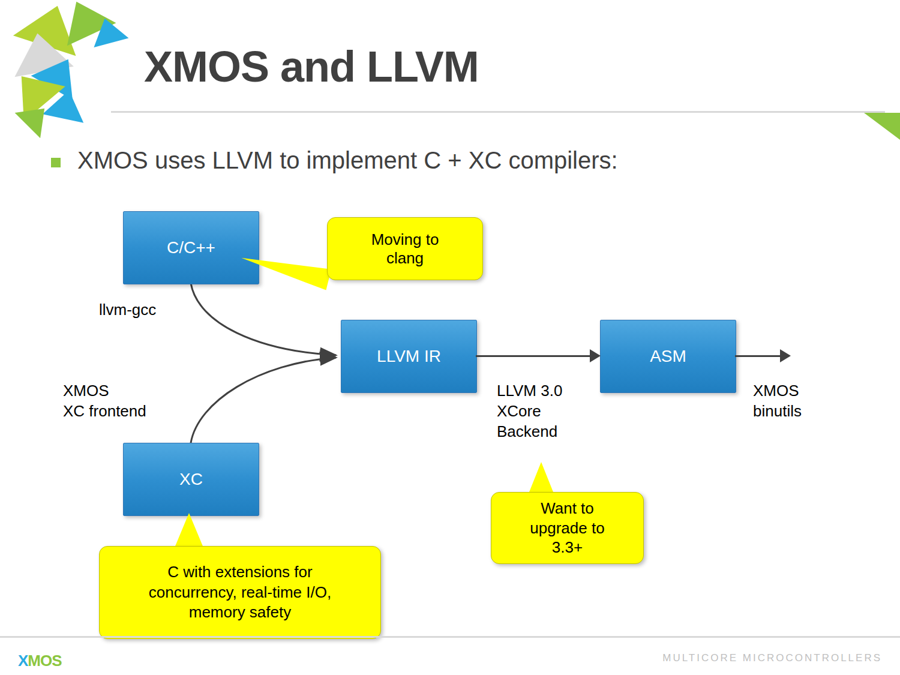XMOS and LLVM
XMOS uses LLVM to implement C + XC compilers:
C/C++
XC
LLVM IR
ASM
llvm-gcc
XMOS
XC frontend
LLVM 3.0
XCore
Backend
XMOS
binutils
Moving to
clang
Want to
upgrade to
3.3+
C with extensions for
concurrency, real-time I/O,
memory safety
MULTICORE MICROCONTROLLERS
XMOS